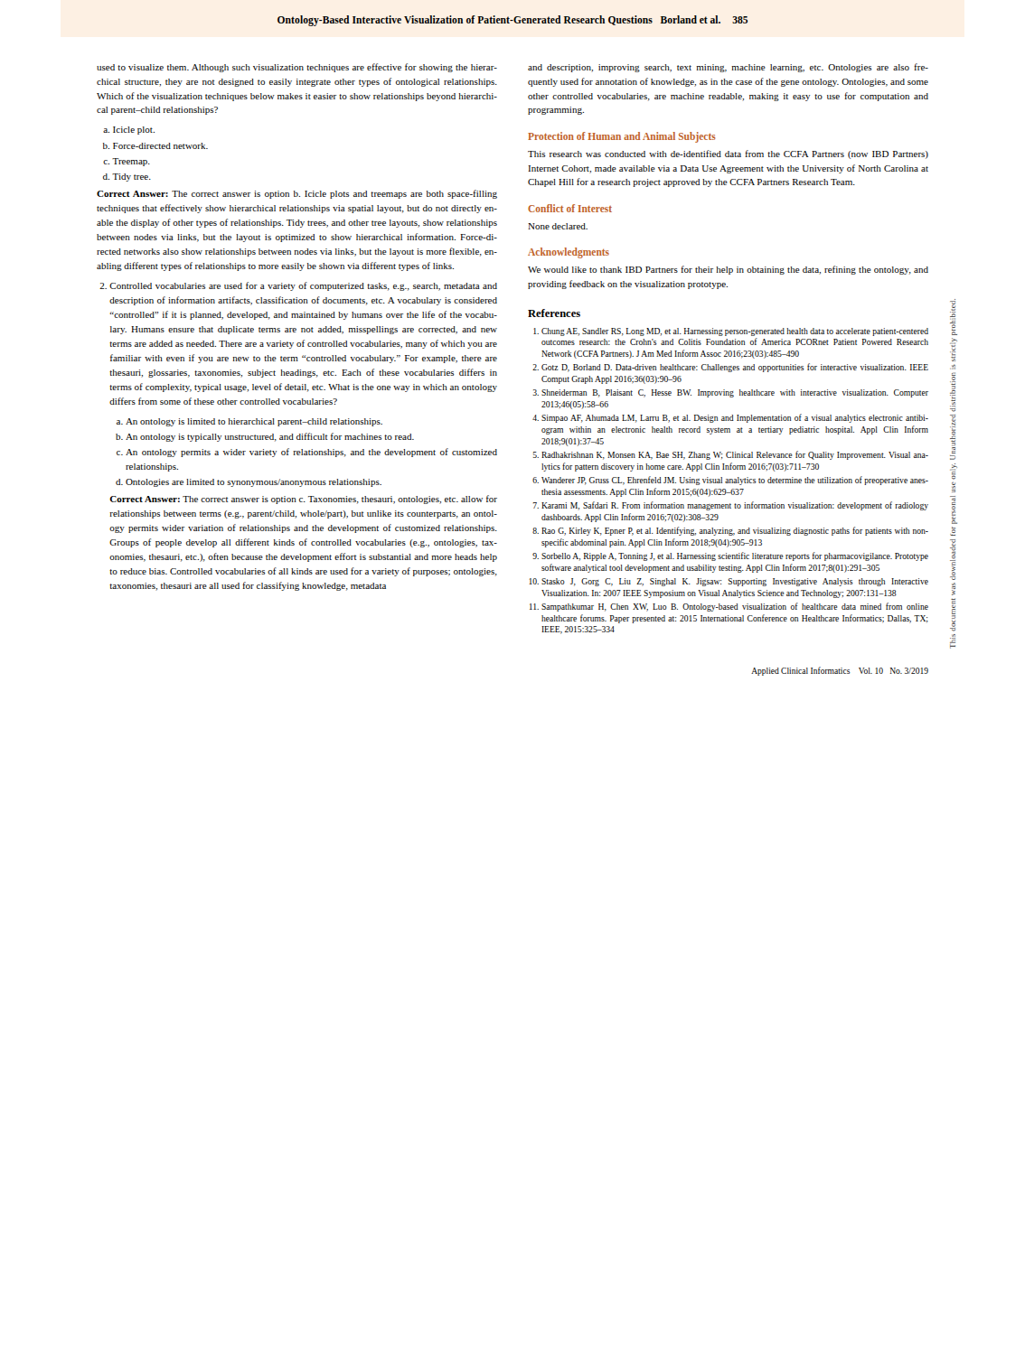Ontology-Based Interactive Visualization of Patient-Generated Research Questions Borland et al. 385
This document was downloaded for personal use only. Unauthorized distribution is strictly prohibited.
used to visualize them. Although such visualization techniques are effective for showing the hierarchical structure, they are not designed to easily integrate other types of ontological relationships. Which of the visualization techniques below makes it easier to show relationships beyond hierarchical parent–child relationships?
Icicle plot.
Force-directed network.
Treemap.
Tidy tree.
Correct Answer: The correct answer is option b. Icicle plots and treemaps are both space-filling techniques that effectively show hierarchical relationships via spatial layout, but do not directly enable the display of other types of relationships. Tidy trees, and other tree layouts, show relationships between nodes via links, but the layout is optimized to show hierarchical information. Force-directed networks also show relationships between nodes via links, but the layout is more flexible, enabling different types of relationships to more easily be shown via different types of links.
Controlled vocabularies are used for a variety of computerized tasks, e.g., search, metadata and description of information artifacts, classification of documents, etc. A vocabulary is considered “controlled” if it is planned, developed, and maintained by humans over the life of the vocabulary. Humans ensure that duplicate terms are not added, misspellings are corrected, and new terms are added as needed. There are a variety of controlled vocabularies, many of which you are familiar with even if you are new to the term “controlled vocabulary.” For example, there are thesauri, glossaries, taxonomies, subject headings, etc. Each of these vocabularies differs in terms of complexity, typical usage, level of detail, etc. What is the one way in which an ontology differs from some of these other controlled vocabularies?
An ontology is limited to hierarchical parent–child relationships.
An ontology is typically unstructured, and difficult for machines to read.
An ontology permits a wider variety of relationships, and the development of customized relationships.
Ontologies are limited to synonymous/anonymous relationships.
Correct Answer: The correct answer is option c. Taxonomies, thesauri, ontologies, etc. allow for relationships between terms (e.g., parent/child, whole/part), but unlike its counterparts, an ontology permits wider variation of relationships and the development of customized relationships. Groups of people develop all different kinds of controlled vocabularies (e.g., ontologies, taxonomies, thesauri, etc.), often because the development effort is substantial and more heads help to reduce bias. Controlled vocabularies of all kinds are used for a variety of purposes; ontologies, taxonomies, thesauri are all used for classifying knowledge, metadata
and description, improving search, text mining, machine learning, etc. Ontologies are also frequently used for annotation of knowledge, as in the case of the gene ontology. Ontologies, and some other controlled vocabularies, are machine readable, making it easy to use for computation and programming.
Protection of Human and Animal Subjects
This research was conducted with de-identified data from the CCFA Partners (now IBD Partners) Internet Cohort, made available via a Data Use Agreement with the University of North Carolina at Chapel Hill for a research project approved by the CCFA Partners Research Team.
Conflict of Interest
None declared.
Acknowledgments
We would like to thank IBD Partners for their help in obtaining the data, refining the ontology, and providing feedback on the visualization prototype.
References
Chung AE, Sandler RS, Long MD, et al. Harnessing person-generated health data to accelerate patient-centered outcomes research: the Crohn's and Colitis Foundation of America PCORnet Patient Powered Research Network (CCFA Partners). J Am Med Inform Assoc 2016;23(03):485–490
Gotz D, Borland D. Data-driven healthcare: Challenges and opportunities for interactive visualization. IEEE Comput Graph Appl 2016;36(03):90–96
Shneiderman B, Plaisant C, Hesse BW. Improving healthcare with interactive visualization. Computer 2013;46(05):58–66
Simpao AF, Ahumada LM, Larru B, et al. Design and Implementation of a visual analytics electronic antibiogram within an electronic health record system at a tertiary pediatric hospital. Appl Clin Inform 2018;9(01):37–45
Radhakrishnan K, Monsen KA, Bae SH, Zhang W; Clinical Relevance for Quality Improvement. Visual analytics for pattern discovery in home care. Appl Clin Inform 2016;7(03):711–730
Wanderer JP, Gruss CL, Ehrenfeld JM. Using visual analytics to determine the utilization of preoperative anesthesia assessments. Appl Clin Inform 2015;6(04):629–637
Karami M, Safdari R. From information management to information visualization: development of radiology dashboards. Appl Clin Inform 2016;7(02):308–329
Rao G, Kirley K, Epner P, et al. Identifying, analyzing, and visualizing diagnostic paths for patients with nonspecific abdominal pain. Appl Clin Inform 2018;9(04):905–913
Sorbello A, Ripple A, Tonning J, et al. Harnessing scientific literature reports for pharmacovigilance. Prototype software analytical tool development and usability testing. Appl Clin Inform 2017;8(01):291–305
Stasko J, Gorg C, Liu Z, Singhal K. Jigsaw: Supporting Investigative Analysis through Interactive Visualization. In: 2007 IEEE Symposium on Visual Analytics Science and Technology; 2007:131–138
Sampathkumar H, Chen XW, Luo B. Ontology-based visualization of healthcare data mined from online healthcare forums. Paper presented at: 2015 International Conference on Healthcare Informatics; Dallas, TX; IEEE, 2015:325–334
Applied Clinical Informatics Vol. 10 No. 3/2019